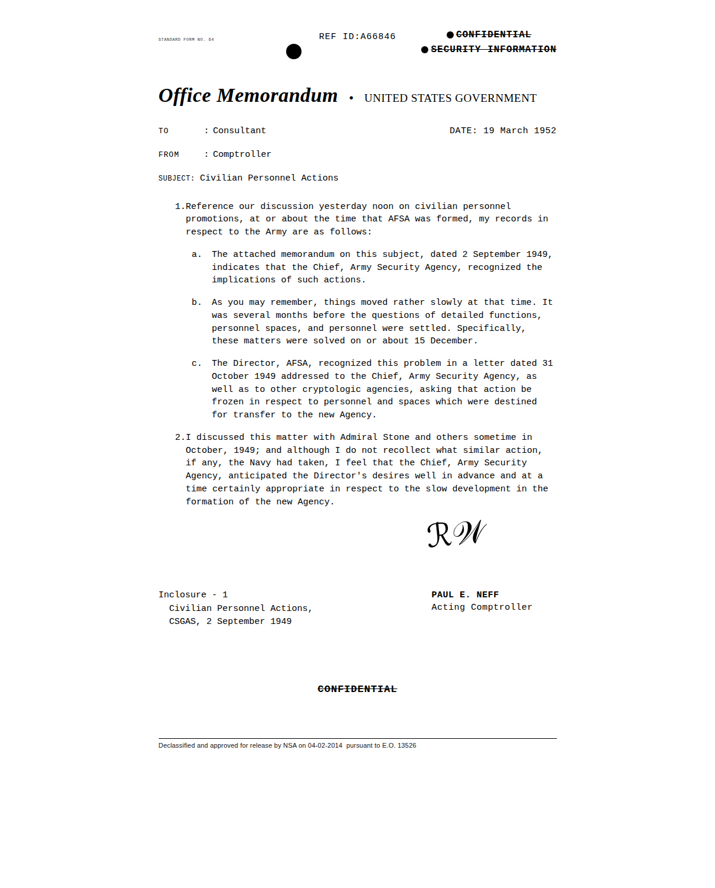STANDARD FORM NO. 64
REF ID:A66846
CONFIDENTIAL SECURITY INFORMATION
Office Memorandum • UNITED STATES GOVERNMENT
TO
:
Consultant
DATE: 19 March 1952
FROM
:
Comptroller
SUBJECT:
Civilian Personnel Actions
1.
Reference our discussion yesterday noon on civilian personnel promotions, at or about the time that AFSA was formed, my records in respect to the Army are as follows:
a.
The attached memorandum on this subject, dated 2 September 1949, indicates that the Chief, Army Security Agency, recognized the implications of such actions.
b.
As you may remember, things moved rather slowly at that time. It was several months before the questions of detailed functions, personnel spaces, and personnel were settled. Specifically, these matters were solved on or about 15 December.
c.
The Director, AFSA, recognized this problem in a letter dated 31 October 1949 addressed to the Chief, Army Security Agency, as well as to other cryptologic agencies, asking that action be frozen in respect to personnel and spaces which were destined for transfer to the new Agency.
2.
I discussed this matter with Admiral Stone and others sometime in October, 1949; and although I do not recollect what similar action, if any, the Navy had taken, I feel that the Chief, Army Security Agency, anticipated the Director's desires well in advance and at a time certainly appropriate in respect to the slow development in the formation of the new Agency.
ℛ𝒲
Inclosure - 1
Civilian Personnel Actions,
CSGAS, 2 September 1949
PAUL E. NEFF
Acting Comptroller
CONFIDENTIAL
Declassified and approved for release by NSA on 04-02-2014 pursuant to E.O. 13526